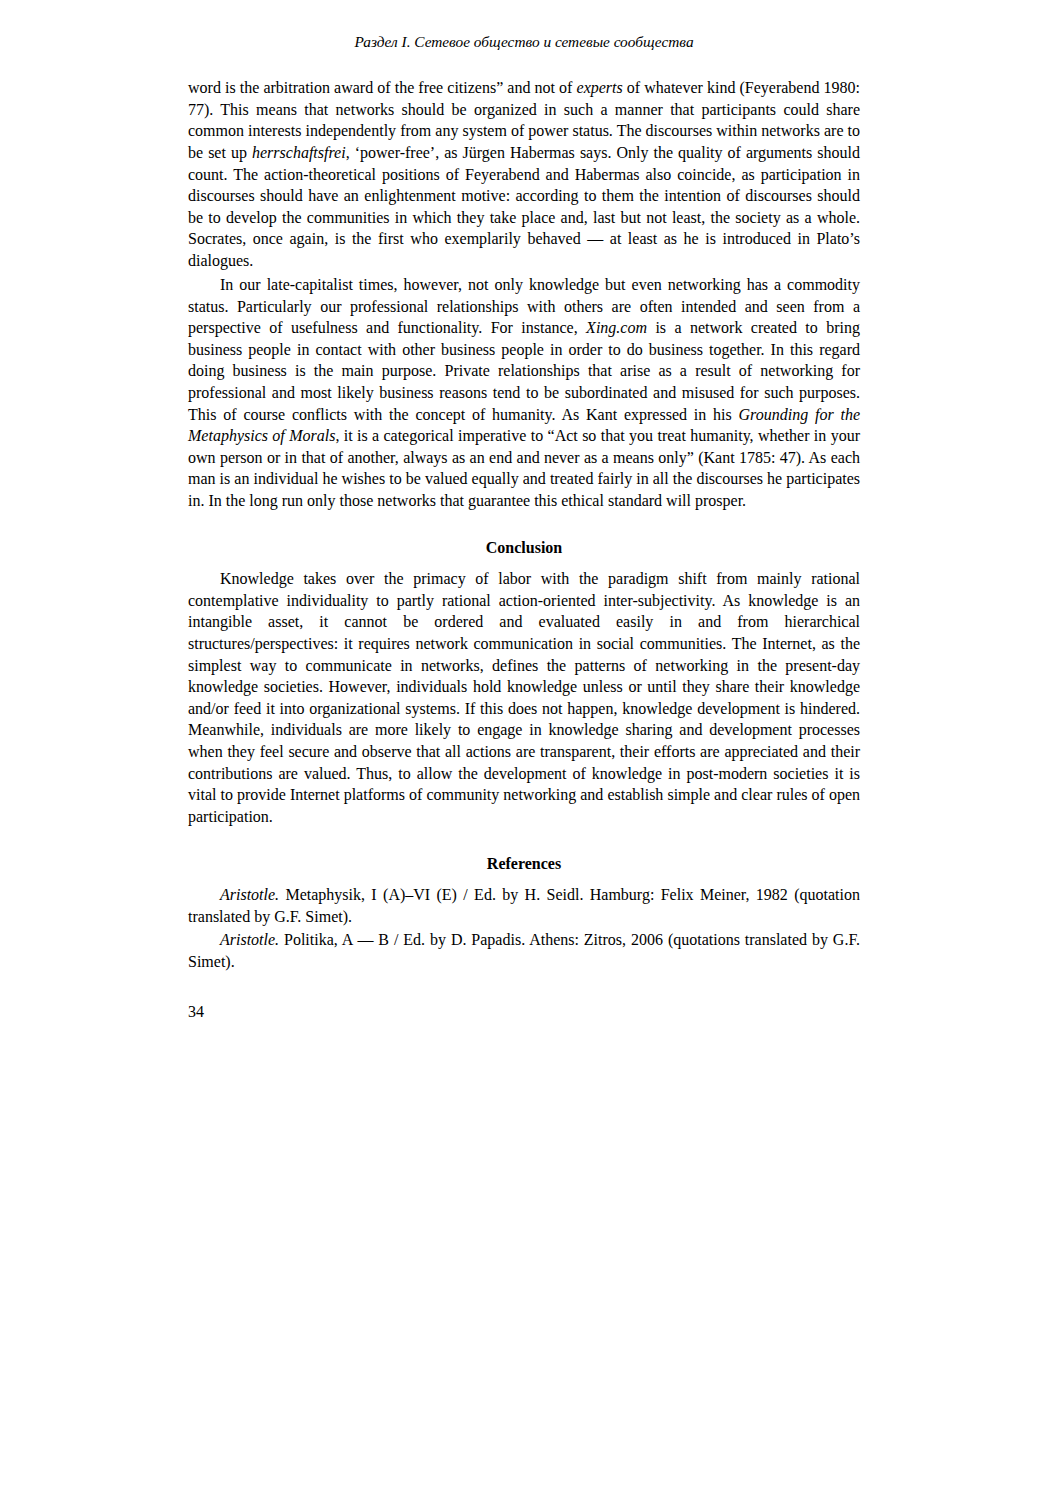Раздел I. Сетевое общество и сетевые сообщества
word is the arbitration award of the free citizens” and not of experts of whatever kind (Feyerabend 1980: 77). This means that networks should be organized in such a manner that participants could share common interests independently from any system of power status. The discourses within networks are to be set up herrschaftsfrei, ‘power-free’, as Jürgen Habermas says. Only the quality of arguments should count. The action-theoretical positions of Feyerabend and Habermas also coincide, as participation in discourses should have an enlightenment motive: according to them the intention of discourses should be to develop the communities in which they take place and, last but not least, the society as a whole. Socrates, once again, is the first who exemplarily behaved — at least as he is introduced in Plato’s dialogues.
In our late-capitalist times, however, not only knowledge but even networking has a commodity status. Particularly our professional relationships with others are often intended and seen from a perspective of usefulness and functionality. For instance, Xing.com is a network created to bring business people in contact with other business people in order to do business together. In this regard doing business is the main purpose. Private relationships that arise as a result of networking for professional and most likely business reasons tend to be subordinated and misused for such purposes. This of course conflicts with the concept of humanity. As Kant expressed in his Grounding for the Metaphysics of Morals, it is a categorical imperative to “Act so that you treat humanity, whether in your own person or in that of another, always as an end and never as a means only” (Kant 1785: 47). As each man is an individual he wishes to be valued equally and treated fairly in all the discourses he participates in. In the long run only those networks that guarantee this ethical standard will prosper.
Conclusion
Knowledge takes over the primacy of labor with the paradigm shift from mainly rational contemplative individuality to partly rational action-oriented inter-subjectivity. As knowledge is an intangible asset, it cannot be ordered and evaluated easily in and from hierarchical structures/perspectives: it requires network communication in social communities. The Internet, as the simplest way to communicate in networks, defines the patterns of networking in the present-day knowledge societies. However, individuals hold knowledge unless or until they share their knowledge and/or feed it into organizational systems. If this does not happen, knowledge development is hindered. Meanwhile, individuals are more likely to engage in knowledge sharing and development processes when they feel secure and observe that all actions are transparent, their efforts are appreciated and their contributions are valued. Thus, to allow the development of knowledge in post-modern societies it is vital to provide Internet platforms of community networking and establish simple and clear rules of open participation.
References
Aristotle. Metaphysik, I (A)–VI (E) / Ed. by H. Seidl. Hamburg: Felix Meiner, 1982 (quotation translated by G.F. Simet).
Aristotle. Politika, A — B / Ed. by D. Papadis. Athens: Zitros, 2006 (quotations translated by G.F. Simet).
34